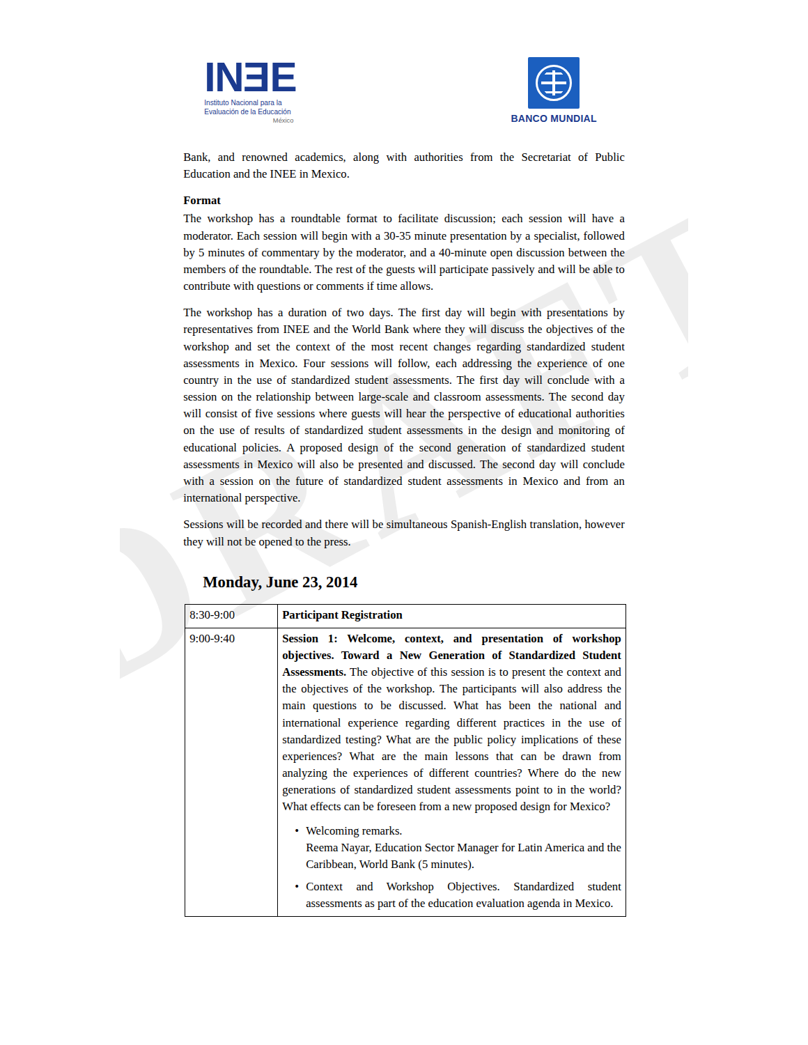DRAFT
INEE
Instituto Nacional para la
Evaluación de la Educación
México
BANCO MUNDIAL
Bank, and renowned academics, along with authorities from the Secretariat of Public Education and the INEE in Mexico.
Format
The workshop has a roundtable format to facilitate discussion; each session will have a moderator. Each session will begin with a 30-35 minute presentation by a specialist, followed by 5 minutes of commentary by the moderator, and a 40-minute open discussion between the members of the roundtable. The rest of the guests will participate passively and will be able to contribute with questions or comments if time allows.
The workshop has a duration of two days. The first day will begin with presentations by representatives from INEE and the World Bank where they will discuss the objectives of the workshop and set the context of the most recent changes regarding standardized student assessments in Mexico. Four sessions will follow, each addressing the experience of one country in the use of standardized student assessments. The first day will conclude with a session on the relationship between large-scale and classroom assessments. The second day will consist of five sessions where guests will hear the perspective of educational authorities on the use of results of standardized student assessments in the design and monitoring of educational policies. A proposed design of the second generation of standardized student assessments in Mexico will also be presented and discussed. The second day will conclude with a session on the future of standardized student assessments in Mexico and from an international perspective.
Sessions will be recorded and there will be simultaneous Spanish-English translation, however they will not be opened to the press.
Monday, June 23, 2014
| 8:30-9:00 | Participant Registration |
| 9:00-9:40 | Session 1: Welcome, context, and presentation of workshop objectives. Toward a New Generation of Standardized Student Assessments. The objective of this session is to present the context and the objectives of the workshop. The participants will also address the main questions to be discussed. What has been the national and international experience regarding different practices in the use of standardized testing? What are the public policy implications of these experiences? What are the main lessons that can be drawn from analyzing the experiences of different countries? Where do the new generations of standardized student assessments point to in the world? What effects can be foreseen from a new proposed design for Mexico? Welcoming remarks. Reema Nayar, Education Sector Manager for Latin America and the Caribbean, World Bank (5 minutes). Context and Workshop Objectives. Standardized student assessments as part of the education evaluation agenda in Mexico. |